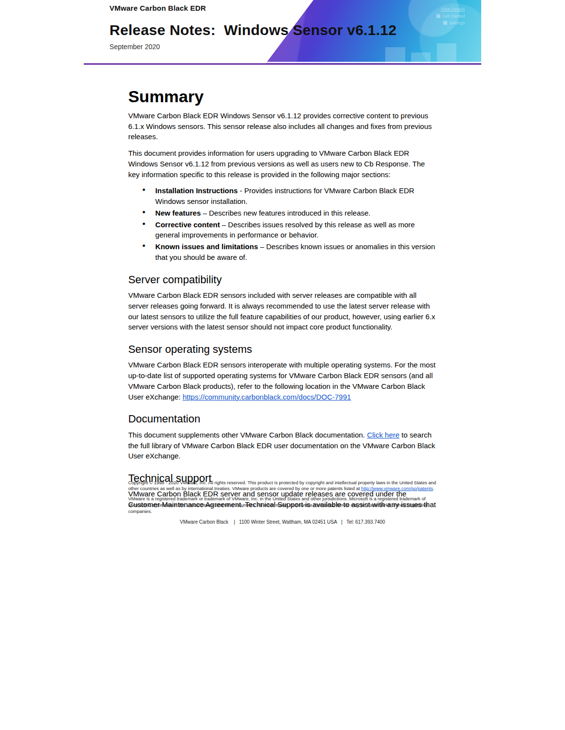View Details Get Started Settings
VMware Carbon Black EDR
Release Notes: Windows Sensor v6.1.12
September 2020
Summary
VMware Carbon Black EDR Windows Sensor v6.1.12 provides corrective content to previous 6.1.x Windows sensors. This sensor release also includes all changes and fixes from previous releases.
This document provides information for users upgrading to VMware Carbon Black EDR Windows Sensor v6.1.12 from previous versions as well as users new to Cb Response. The key information specific to this release is provided in the following major sections:
Installation Instructions - Provides instructions for VMware Carbon Black EDR Windows sensor installation.
New features – Describes new features introduced in this release.
Corrective content – Describes issues resolved by this release as well as more general improvements in performance or behavior.
Known issues and limitations – Describes known issues or anomalies in this version that you should be aware of.
Server compatibility
VMware Carbon Black EDR sensors included with server releases are compatible with all server releases going forward. It is always recommended to use the latest server release with our latest sensors to utilize the full feature capabilities of our product, however, using earlier 6.x server versions with the latest sensor should not impact core product functionality.
Sensor operating systems
VMware Carbon Black EDR sensors interoperate with multiple operating systems. For the most up-to-date list of supported operating systems for VMware Carbon Black EDR sensors (and all VMware Carbon Black products), refer to the following location in the VMware Carbon Black User eXchange: https://community.carbonblack.com/docs/DOC-7991
Documentation
This document supplements other VMware Carbon Black documentation. Click here to search the full library of VMware Carbon Black EDR user documentation on the VMware Carbon Black User eXchange.
Technical support
VMware Carbon Black EDR server and sensor update releases are covered under the Customer Maintenance Agreement. Technical Support is available to assist with any issues that
Copyright © 1998 - 2020 VMware, Inc. All rights reserved. This product is protected by copyright and intellectual property laws in the United States and other countries as well as by international treaties. VMware products are covered by one or more patents listed at http://www.vmware.com/go/patents.
VMware is a registered trademark or trademark of VMware, Inc. in the United States and other jurisdictions. Microsoft is a registered trademark of Microsoft Corporation in the United States and other countries. All other marks and names mentioned herein may be trademarks of their respective companies.
VMware Carbon Black | 1100 Winter Street, Waltham, MA 02451 USA | Tel: 617.393.7400